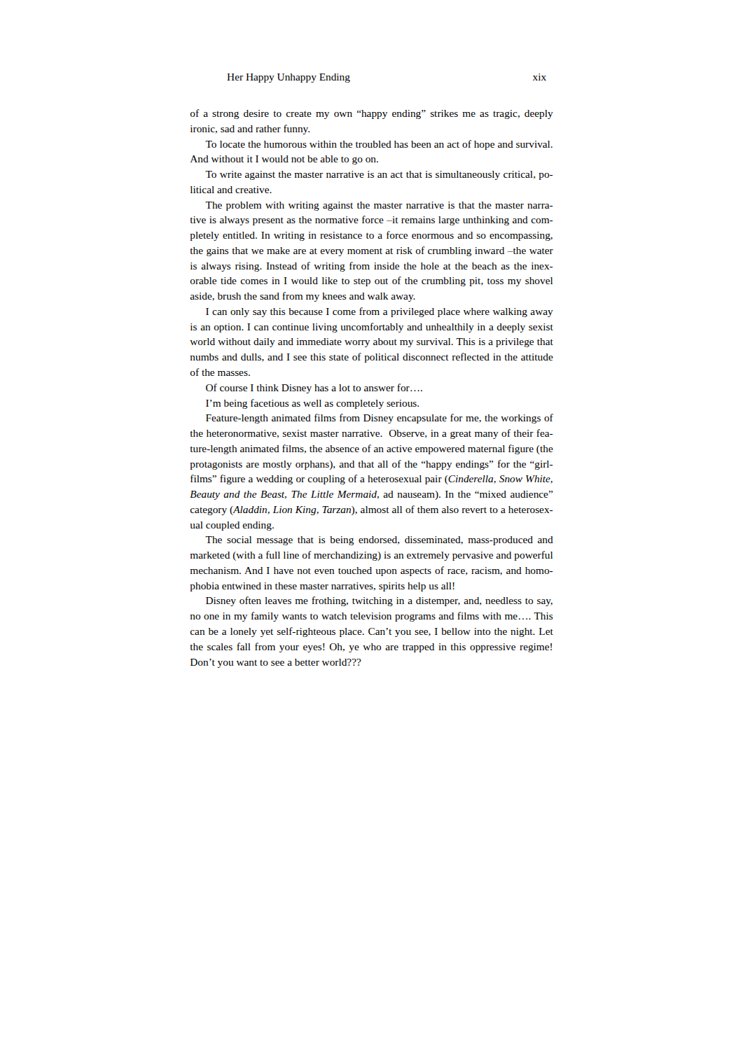Her Happy Unhappy Ending xix
of a strong desire to create my own “happy ending” strikes me as tragic, deeply ironic, sad and rather funny.
To locate the humorous within the troubled has been an act of hope and survival. And without it I would not be able to go on.
To write against the master narrative is an act that is simultaneously critical, political and creative.
The problem with writing against the master narrative is that the master narrative is always present as the normative force –it remains large unthinking and completely entitled. In writing in resistance to a force enormous and so encompassing, the gains that we make are at every moment at risk of crumbling inward –the water is always rising. Instead of writing from inside the hole at the beach as the inexorable tide comes in I would like to step out of the crumbling pit, toss my shovel aside, brush the sand from my knees and walk away.
I can only say this because I come from a privileged place where walking away is an option. I can continue living uncomfortably and unhealthily in a deeply sexist world without daily and immediate worry about my survival. This is a privilege that numbs and dulls, and I see this state of political disconnect reflected in the attitude of the masses.
Of course I think Disney has a lot to answer for….
I’m being facetious as well as completely serious.
Feature-length animated films from Disney encapsulate for me, the workings of the heteronormative, sexist master narrative. Observe, in a great many of their feature-length animated films, the absence of an active empowered maternal figure (the protagonists are mostly orphans), and that all of the “happy endings” for the “girl-films” figure a wedding or coupling of a heterosexual pair (Cinderella, Snow White, Beauty and the Beast, The Little Mermaid, ad nauseam). In the “mixed audience” category (Aladdin, Lion King, Tarzan), almost all of them also revert to a heterosexual coupled ending.
The social message that is being endorsed, disseminated, mass-produced and marketed (with a full line of merchandizing) is an extremely pervasive and powerful mechanism. And I have not even touched upon aspects of race, racism, and homophobia entwined in these master narratives, spirits help us all!
Disney often leaves me frothing, twitching in a distemper, and, needless to say, no one in my family wants to watch television programs and films with me…. This can be a lonely yet self-righteous place. Can’t you see, I bellow into the night. Let the scales fall from your eyes! Oh, ye who are trapped in this oppressive regime! Don’t you want to see a better world???